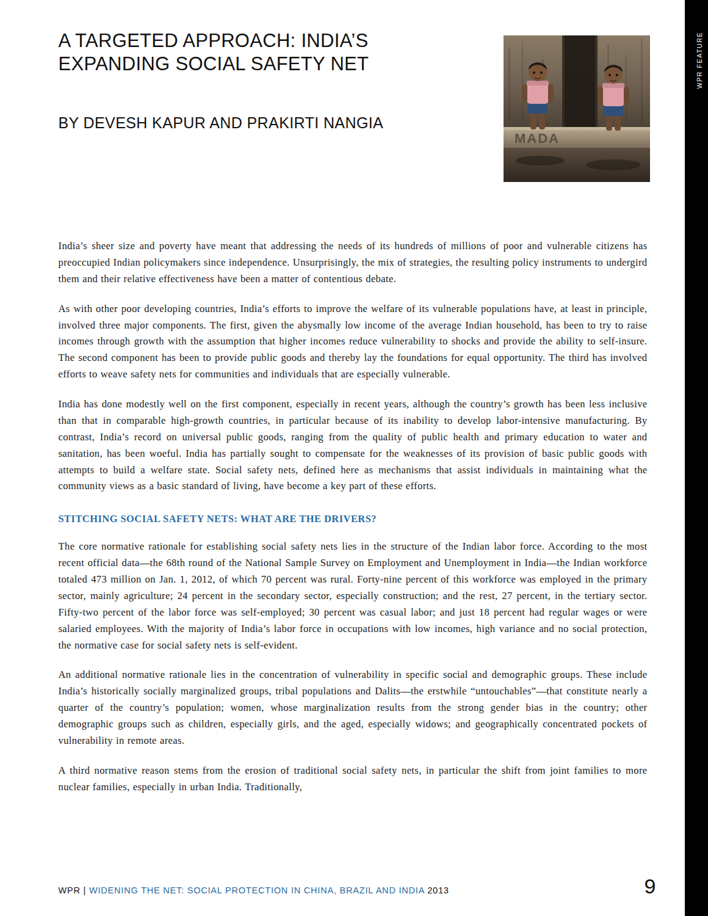WPR FEATURE
A Targeted Approach: India’s Expanding Social Safety Net
By Devesh Kapur and Prakirti Nangia
MADA
India’s sheer size and poverty have meant that addressing the needs of its hundreds of millions of poor and vulnerable citizens has preoccupied Indian policymakers since independence. Unsurprisingly, the mix of strategies, the resulting policy instruments to undergird them and their relative effectiveness have been a matter of contentious debate.
As with other poor developing countries, India’s efforts to improve the welfare of its vulnerable populations have, at least in principle, involved three major components. The first, given the abysmally low income of the average Indian household, has been to try to raise incomes through growth with the assumption that higher incomes reduce vulnerability to shocks and provide the ability to self-insure. The second component has been to provide public goods and thereby lay the foundations for equal opportunity. The third has involved efforts to weave safety nets for communities and individuals that are especially vulnerable.
India has done modestly well on the first component, especially in recent years, although the country’s growth has been less inclusive than that in comparable high-growth countries, in particular because of its inability to develop labor-intensive manufacturing. By contrast, India’s record on universal public goods, ranging from the quality of public health and primary education to water and sanitation, has been woeful. India has partially sought to compensate for the weaknesses of its provision of basic public goods with attempts to build a welfare state. Social safety nets, defined here as mechanisms that assist individuals in maintaining what the community views as a basic standard of living, have become a key part of these efforts.
Stitching Social Safety Nets: What Are the Drivers?
The core normative rationale for establishing social safety nets lies in the structure of the Indian labor force. According to the most recent official data—the 68th round of the National Sample Survey on Employment and Unemployment in India—the Indian workforce totaled 473 million on Jan. 1, 2012, of which 70 percent was rural. Forty-nine percent of this workforce was employed in the primary sector, mainly agriculture; 24 percent in the secondary sector, especially construction; and the rest, 27 percent, in the tertiary sector. Fifty-two percent of the labor force was self-employed; 30 percent was casual labor; and just 18 percent had regular wages or were salaried employees. With the majority of India’s labor force in occupations with low incomes, high variance and no social protection, the normative case for social safety nets is self-evident.
An additional normative rationale lies in the concentration of vulnerability in specific social and demographic groups. These include India’s historically socially marginalized groups, tribal populations and Dalits—the erstwhile “untouchables”—that constitute nearly a quarter of the country’s population; women, whose marginalization results from the strong gender bias in the country; other demographic groups such as children, especially girls, and the aged, especially widows; and geographically concentrated pockets of vulnerability in remote areas.
A third normative reason stems from the erosion of traditional social safety nets, in particular the shift from joint families to more nuclear families, especially in urban India. Traditionally,
WPR | Widening the Net: Social Protection in China, Brazil and India 2013
9